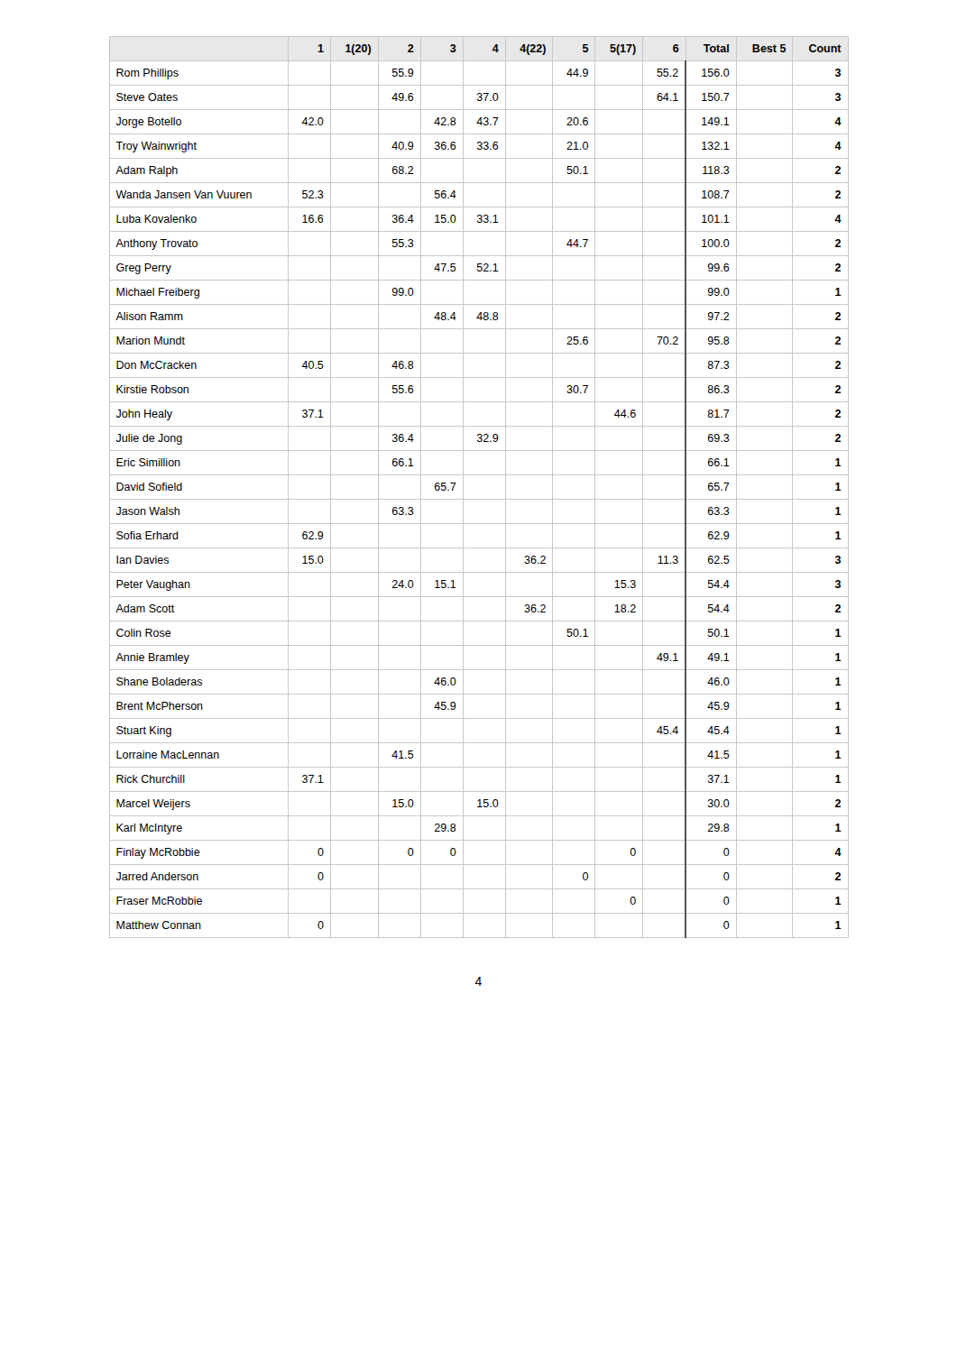| | 1 | 1(20) | 2 | 3 | 4 | 4(22) | 5 | 5(17) | 6 | Total | Best 5 | Count |
| --- | --- | --- | --- | --- | --- | --- | --- | --- | --- | --- | --- | --- |
| Rom Phillips | | | 55.9 | | | | 44.9 | | 55.2 | 156.0 | | 3 |
| Steve Oates | | | 49.6 | | 37.0 | | | | 64.1 | 150.7 | | 3 |
| Jorge Botello | 42.0 | | | 42.8 | 43.7 | | 20.6 | | | 149.1 | | 4 |
| Troy Wainwright | | | 40.9 | 36.6 | 33.6 | | 21.0 | | | 132.1 | | 4 |
| Adam Ralph | | | 68.2 | | | | 50.1 | | | 118.3 | | 2 |
| Wanda Jansen Van Vuuren | 52.3 | | | 56.4 | | | | | | 108.7 | | 2 |
| Luba Kovalenko | 16.6 | | 36.4 | 15.0 | 33.1 | | | | | 101.1 | | 4 |
| Anthony Trovato | | | 55.3 | | | | 44.7 | | | 100.0 | | 2 |
| Greg Perry | | | | 47.5 | 52.1 | | | | | 99.6 | | 2 |
| Michael Freiberg | | | 99.0 | | | | | | | 99.0 | | 1 |
| Alison Ramm | | | | 48.4 | 48.8 | | | | | 97.2 | | 2 |
| Marion Mundt | | | | | | | 25.6 | | 70.2 | 95.8 | | 2 |
| Don McCracken | 40.5 | | 46.8 | | | | | | | 87.3 | | 2 |
| Kirstie Robson | | | 55.6 | | | | 30.7 | | | 86.3 | | 2 |
| John Healy | 37.1 | | | | | | | 44.6 | | 81.7 | | 2 |
| Julie de Jong | | | 36.4 | | 32.9 | | | | | 69.3 | | 2 |
| Eric Simillion | | | 66.1 | | | | | | | 66.1 | | 1 |
| David Sofield | | | | 65.7 | | | | | | 65.7 | | 1 |
| Jason Walsh | | | 63.3 | | | | | | | 63.3 | | 1 |
| Sofia Erhard | 62.9 | | | | | | | | | 62.9 | | 1 |
| Ian Davies | 15.0 | | | | | 36.2 | | | 11.3 | 62.5 | | 3 |
| Peter Vaughan | | | 24.0 | 15.1 | | | | 15.3 | | 54.4 | | 3 |
| Adam Scott | | | | | | 36.2 | | 18.2 | | 54.4 | | 2 |
| Colin Rose | | | | | | | 50.1 | | | 50.1 | | 1 |
| Annie Bramley | | | | | | | | | 49.1 | 49.1 | | 1 |
| Shane Boladeras | | | | 46.0 | | | | | | 46.0 | | 1 |
| Brent McPherson | | | | 45.9 | | | | | | 45.9 | | 1 |
| Stuart King | | | | | | | | | 45.4 | 45.4 | | 1 |
| Lorraine MacLennan | | | 41.5 | | | | | | | 41.5 | | 1 |
| Rick Churchill | 37.1 | | | | | | | | | 37.1 | | 1 |
| Marcel Weijers | | | 15.0 | | 15.0 | | | | | 30.0 | | 2 |
| Karl McIntyre | | | | 29.8 | | | | | | 29.8 | | 1 |
| Finlay McRobbie | 0 | | 0 | 0 | | | | 0 | | 0 | | 4 |
| Jarred Anderson | 0 | | | | | | 0 | | | 0 | | 2 |
| Fraser McRobbie | | | | | | | | 0 | | 0 | | 1 |
| Matthew Connan | 0 | | | | | | | | | 0 | | 1 |
4